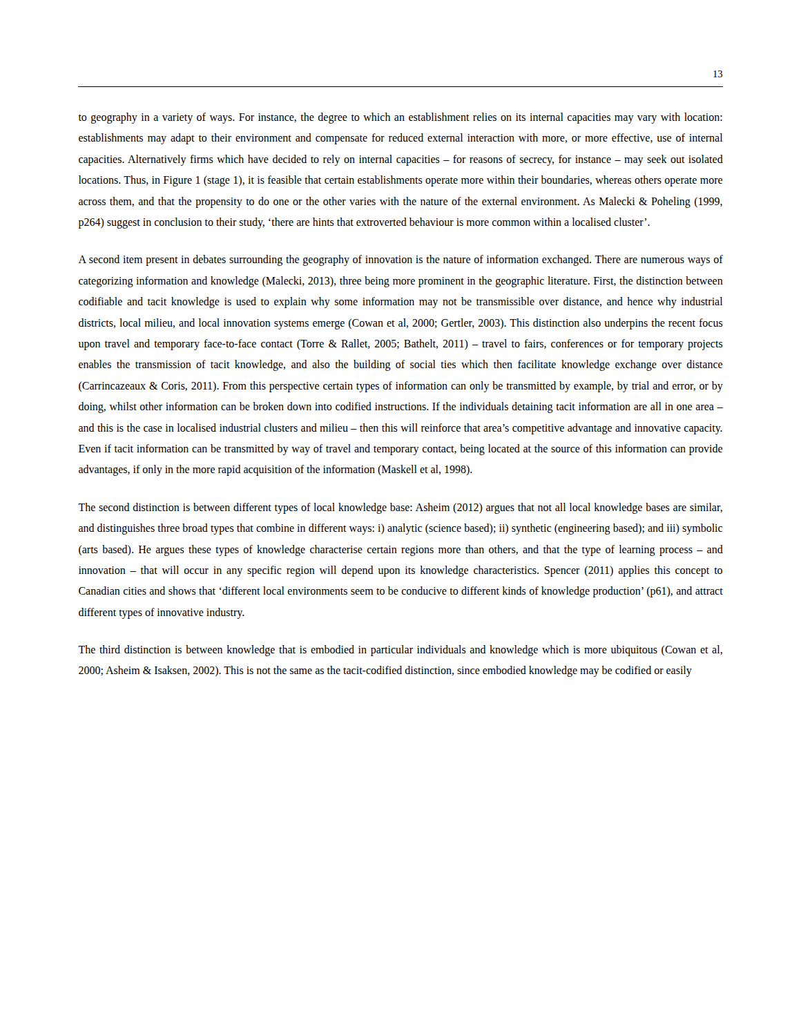13
to geography in a variety of ways. For instance, the degree to which an establishment relies on its internal capacities may vary with location: establishments may adapt to their environment and compensate for reduced external interaction with more, or more effective, use of internal capacities. Alternatively firms which have decided to rely on internal capacities – for reasons of secrecy, for instance – may seek out isolated locations. Thus, in Figure 1 (stage 1), it is feasible that certain establishments operate more within their boundaries, whereas others operate more across them, and that the propensity to do one or the other varies with the nature of the external environment. As Malecki & Poheling (1999, p264) suggest in conclusion to their study, ‘there are hints that extroverted behaviour is more common within a localised cluster’.
A second item present in debates surrounding the geography of innovation is the nature of information exchanged. There are numerous ways of categorizing information and knowledge (Malecki, 2013), three being more prominent in the geographic literature. First, the distinction between codifiable and tacit knowledge is used to explain why some information may not be transmissible over distance, and hence why industrial districts, local milieu, and local innovation systems emerge (Cowan et al, 2000; Gertler, 2003). This distinction also underpins the recent focus upon travel and temporary face-to-face contact (Torre & Rallet, 2005; Bathelt, 2011) – travel to fairs, conferences or for temporary projects enables the transmission of tacit knowledge, and also the building of social ties which then facilitate knowledge exchange over distance (Carrincazeaux & Coris, 2011). From this perspective certain types of information can only be transmitted by example, by trial and error, or by doing, whilst other information can be broken down into codified instructions. If the individuals detaining tacit information are all in one area – and this is the case in localised industrial clusters and milieu – then this will reinforce that area’s competitive advantage and innovative capacity. Even if tacit information can be transmitted by way of travel and temporary contact, being located at the source of this information can provide advantages, if only in the more rapid acquisition of the information (Maskell et al, 1998).
The second distinction is between different types of local knowledge base: Asheim (2012) argues that not all local knowledge bases are similar, and distinguishes three broad types that combine in different ways: i) analytic (science based); ii) synthetic (engineering based); and iii) symbolic (arts based). He argues these types of knowledge characterise certain regions more than others, and that the type of learning process – and innovation – that will occur in any specific region will depend upon its knowledge characteristics. Spencer (2011) applies this concept to Canadian cities and shows that ‘different local environments seem to be conducive to different kinds of knowledge production’ (p61), and attract different types of innovative industry.
The third distinction is between knowledge that is embodied in particular individuals and knowledge which is more ubiquitous (Cowan et al, 2000; Asheim & Isaksen, 2002). This is not the same as the tacit-codified distinction, since embodied knowledge may be codified or easily